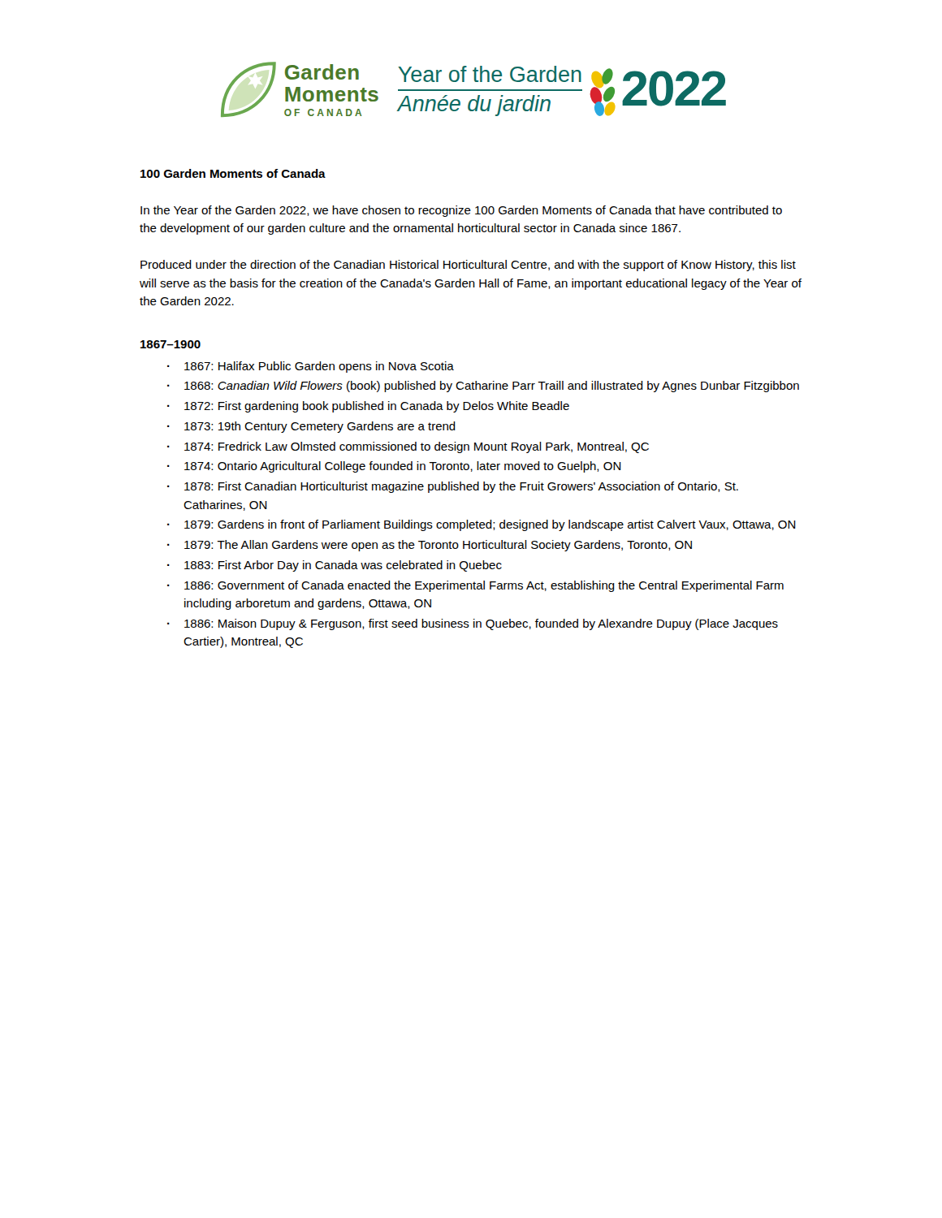Garden
Moments
OF CANADA
Year of the Garden Année du jardin
2022
100 Garden Moments of Canada
In the Year of the Garden 2022, we have chosen to recognize 100 Garden Moments of Canada that have contributed to the development of our garden culture and the ornamental horticultural sector in Canada since 1867.
Produced under the direction of the Canadian Historical Horticultural Centre, and with the support of Know History, this list will serve as the basis for the creation of the Canada's Garden Hall of Fame, an important educational legacy of the Year of the Garden 2022.
1867–1900
1867: Halifax Public Garden opens in Nova Scotia
1868: Canadian Wild Flowers (book) published by Catharine Parr Traill and illustrated by Agnes Dunbar Fitzgibbon
1872: First gardening book published in Canada by Delos White Beadle
1873: 19th Century Cemetery Gardens are a trend
1874: Fredrick Law Olmsted commissioned to design Mount Royal Park, Montreal, QC
1874: Ontario Agricultural College founded in Toronto, later moved to Guelph, ON
1878: First Canadian Horticulturist magazine published by the Fruit Growers' Association of Ontario, St. Catharines, ON
1879: Gardens in front of Parliament Buildings completed; designed by landscape artist Calvert Vaux, Ottawa, ON
1879: The Allan Gardens were open as the Toronto Horticultural Society Gardens, Toronto, ON
1883: First Arbor Day in Canada was celebrated in Quebec
1886: Government of Canada enacted the Experimental Farms Act, establishing the Central Experimental Farm including arboretum and gardens, Ottawa, ON
1886: Maison Dupuy & Ferguson, first seed business in Quebec, founded by Alexandre Dupuy (Place Jacques Cartier), Montreal, QC